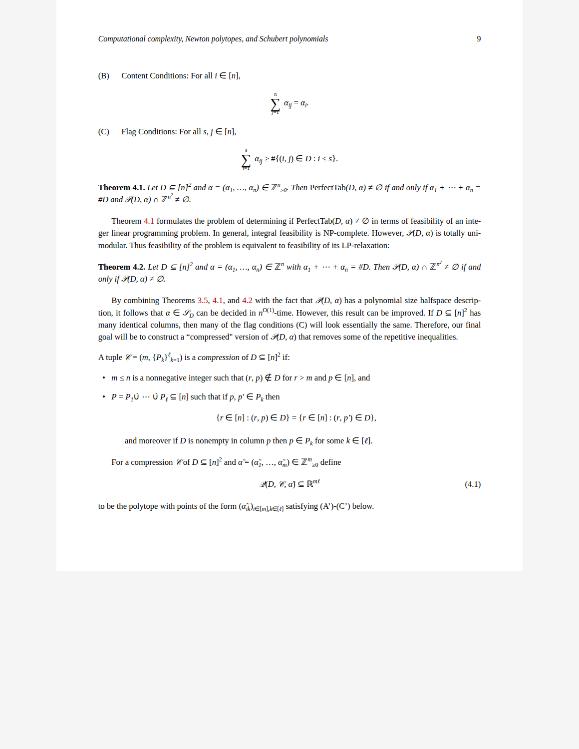Computational complexity, Newton polytopes, and Schubert polynomials 9
(B) Content Conditions: For all i ∈ [n],
n ∑ j=1 αij = αi.
(C) Flag Conditions: For all s, j ∈ [n],
s ∑ i=1 αij ≥ #{(i, j) ∈ D : i ≤ s}.
Theorem 4.1. Let D ⊆ [n]2 and α = (α1, …, αn) ∈ ℤn≥0. Then PerfectTab(D, α) ≠ ∅ if and only if α1 + ⋯ + αn = #D and 𝒫(D, α) ∩ ℤn2 ≠ ∅.
Theorem 4.1 formulates the problem of determining if PerfectTab(D, α) ≠ ∅ in terms of feasibility of an integer linear programming problem. In general, integral feasibility is NP-complete. However, 𝒫(D, α) is totally unimodular. Thus feasibility of the problem is equivalent to feasibility of its LP-relaxation:
Theorem 4.2. Let D ⊆ [n]2 and α = (α1, …, αn) ∈ ℤn with α1 + ⋯ + αn = #D. Then 𝒫(D, α) ∩ ℤn2 ≠ ∅ if and only if 𝒫(D, α) ≠ ∅.
By combining Theorems 3.5, 4.1, and 4.2 with the fact that 𝒫(D, α) has a polynomial size halfspace description, it follows that α ∈ 𝒮D can be decided in nO(1)-time. However, this result can be improved. If D ⊆ [n]2 has many identical columns, then many of the flag conditions (C) will look essentially the same. Therefore, our final goal will be to construct a “compressed" version of 𝒫(D, α) that removes some of the repetitive inequalities.
A tuple 𝒞 = (m, {Pk}ℓk=1) is a compression of D ⊆ [n]2 if:
m ≤ n is a nonnegative integer such that (r, p) ∉ D for r > m and p ∈ [n], and
P = P1∪̇ ⋯ ∪̇ Pℓ ⊆ [n] such that if p, p′ ∈ Pk then
{r ∈ [n] : (r, p) ∈ D} = {r ∈ [n] : (r, p′) ∈ D},
and moreover if D is nonempty in column p then p ∈ Pk for some k ∈ [ℓ].
For a compression 𝒞 of D ⊆ [n]2 and α̃ = (α̃1, …, α̃m) ∈ ℤm≥0 define
𝒬(D, 𝒞, α̃) ⊆ ℝmℓ (4.1)
to be the polytope with points of the form (α̃ik)i∈[m],k∈[ℓ] satisfying (A’)-(C’) below.